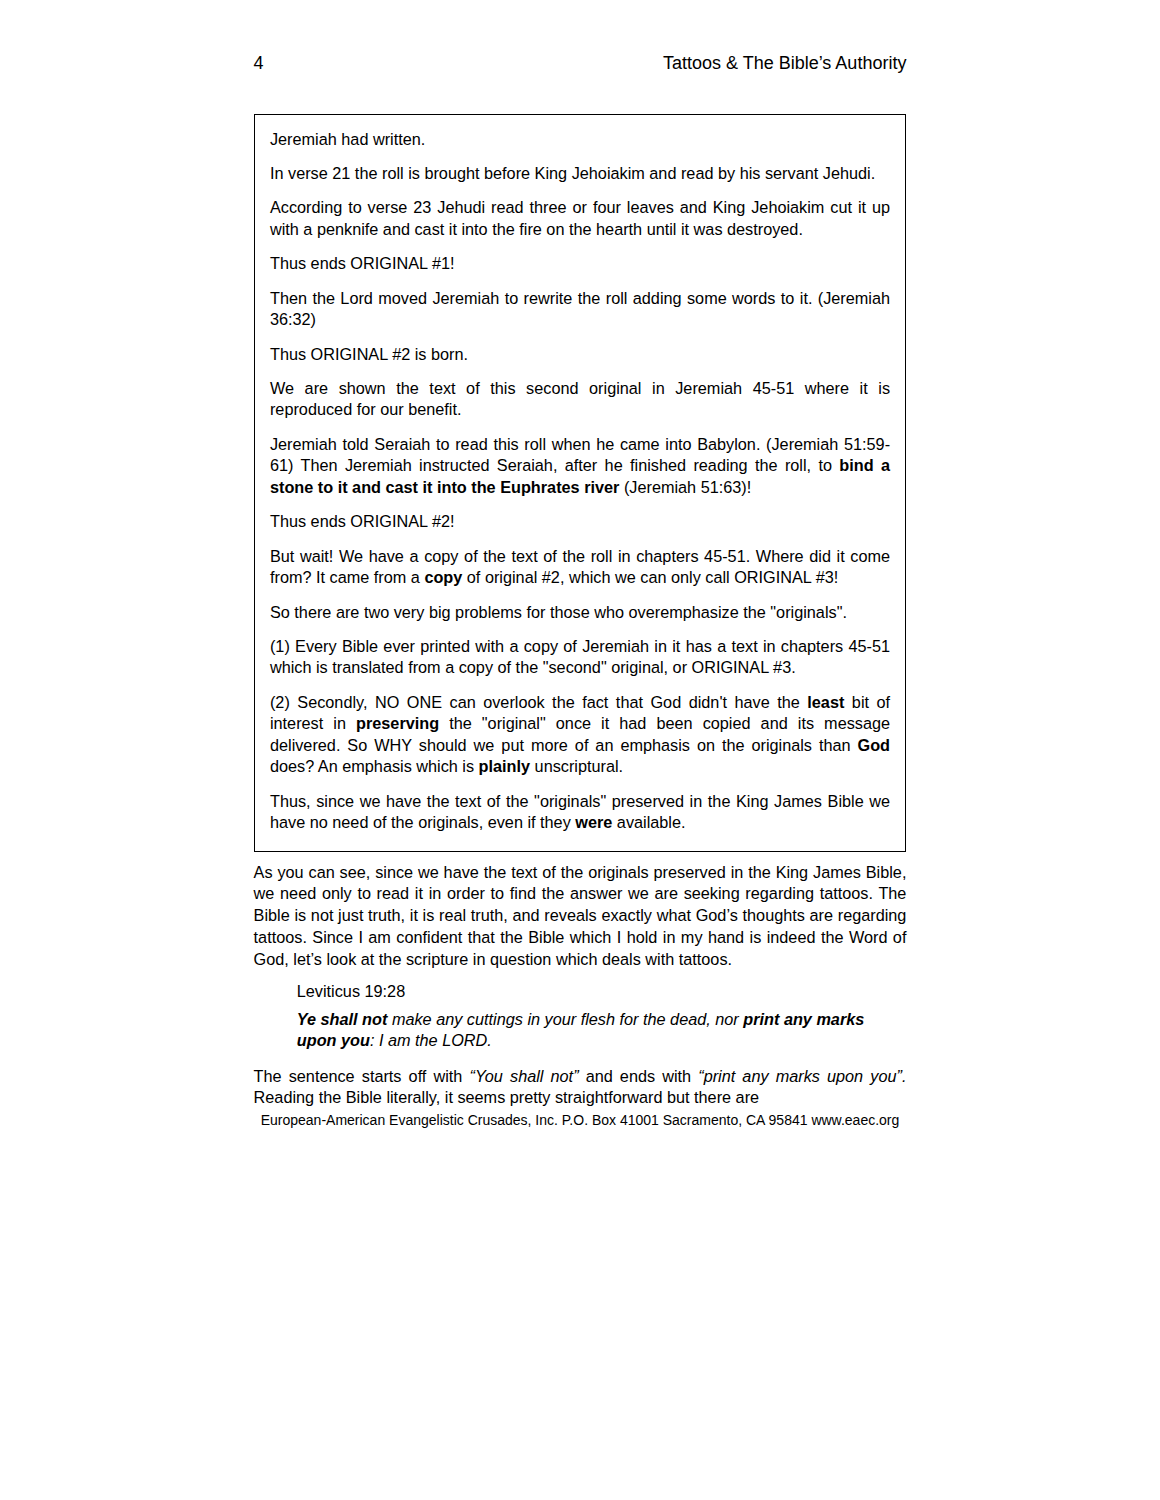4 Tattoos & The Bible’s Authority
Jeremiah had written.
In verse 21 the roll is brought before King Jehoiakim and read by his servant Jehudi.
According to verse 23 Jehudi read three or four leaves and King Jehoiakim cut it up with a penknife and cast it into the fire on the hearth until it was destroyed.
Thus ends ORIGINAL #1!
Then the Lord moved Jeremiah to rewrite the roll adding some words to it. (Jeremiah 36:32)
Thus ORIGINAL #2 is born.
We are shown the text of this second original in Jeremiah 45-51 where it is reproduced for our benefit.
Jeremiah told Seraiah to read this roll when he came into Babylon. (Jeremiah 51:59-61) Then Jeremiah instructed Seraiah, after he finished reading the roll, to bind a stone to it and cast it into the Euphrates river (Jeremiah 51:63)!
Thus ends ORIGINAL #2!
But wait! We have a copy of the text of the roll in chapters 45-51. Where did it come from? It came from a copy of original #2, which we can only call ORIGINAL #3!
So there are two very big problems for those who overemphasize the "originals".
(1) Every Bible ever printed with a copy of Jeremiah in it has a text in chapters 45-51 which is translated from a copy of the "second" original, or ORIGINAL #3.
(2) Secondly, NO ONE can overlook the fact that God didn't have the least bit of interest in preserving the "original" once it had been copied and its message delivered. So WHY should we put more of an emphasis on the originals than God does? An emphasis which is plainly unscriptural.
Thus, since we have the text of the "originals" preserved in the King James Bible we have no need of the originals, even if they were available.
As you can see, since we have the text of the originals preserved in the King James Bible, we need only to read it in order to find the answer we are seeking regarding tattoos. The Bible is not just truth, it is real truth, and reveals exactly what God’s thoughts are regarding tattoos. Since I am confident that the Bible which I hold in my hand is indeed the Word of God, let’s look at the scripture in question which deals with tattoos.
Leviticus 19:28
Ye shall not make any cuttings in your flesh for the dead, nor print any marks upon you: I am the LORD.
The sentence starts off with “You shall not” and ends with “print any marks upon you”. Reading the Bible literally, it seems pretty straightforward but there are
European-American Evangelistic Crusades, Inc. P.O. Box 41001 Sacramento, CA 95841 www.eaec.org